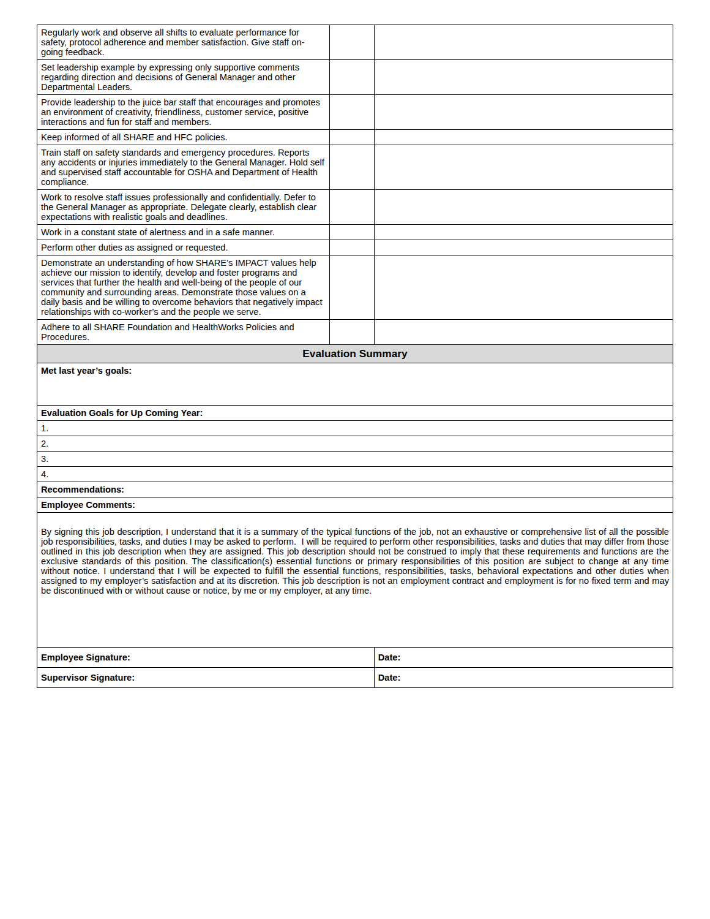| Regularly work and observe all shifts to evaluate performance for safety, protocol adherence and member satisfaction. Give staff on-going feedback. | | |
| Set leadership example by expressing only supportive comments regarding direction and decisions of General Manager and other Departmental Leaders. | | |
| Provide leadership to the juice bar staff that encourages and promotes an environment of creativity, friendliness, customer service, positive interactions and fun for staff and members. | | |
| Keep informed of all SHARE and HFC policies. | | |
| Train staff on safety standards and emergency procedures. Reports any accidents or injuries immediately to the General Manager. Hold self and supervised staff accountable for OSHA and Department of Health compliance. | | |
| Work to resolve staff issues professionally and confidentially. Defer to the General Manager as appropriate. Delegate clearly, establish clear expectations with realistic goals and deadlines. | | |
| Work in a constant state of alertness and in a safe manner. | | |
| Perform other duties as assigned or requested. | | |
| Demonstrate an understanding of how SHARE’s IMPACT values help achieve our mission to identify, develop and foster programs and services that further the health and well-being of the people of our community and surrounding areas. Demonstrate those values on a daily basis and be willing to overcome behaviors that negatively impact relationships with co-worker’s and the people we serve. | | |
| Adhere to all SHARE Foundation and HealthWorks Policies and Procedures. | | |
| Evaluation Summary |
| Met last year’s goals: |
| Evaluation Goals for Up Coming Year: |
| 1. |
| 2. |
| 3. |
| 4. |
| Recommendations: |
| Employee Comments: |
| By signing this job description, I understand that it is a summary of the typical functions of the job, not an exhaustive or comprehensive list of all the possible job responsibilities, tasks, and duties I may be asked to perform. I will be required to perform other responsibilities, tasks and duties that may differ from those outlined in this job description when they are assigned. This job description should not be construed to imply that these requirements and functions are the exclusive standards of this position. The classification(s) essential functions or primary responsibilities of this position are subject to change at any time without notice. I understand that I will be expected to fulfill the essential functions, responsibilities, tasks, behavioral expectations and other duties when assigned to my employer’s satisfaction and at its discretion. This job description is not an employment contract and employment is for no fixed term and may be discontinued with or without cause or notice, by me or my employer, at any time. |
| Employee Signature: | Date: |
| Supervisor Signature: | Date: |